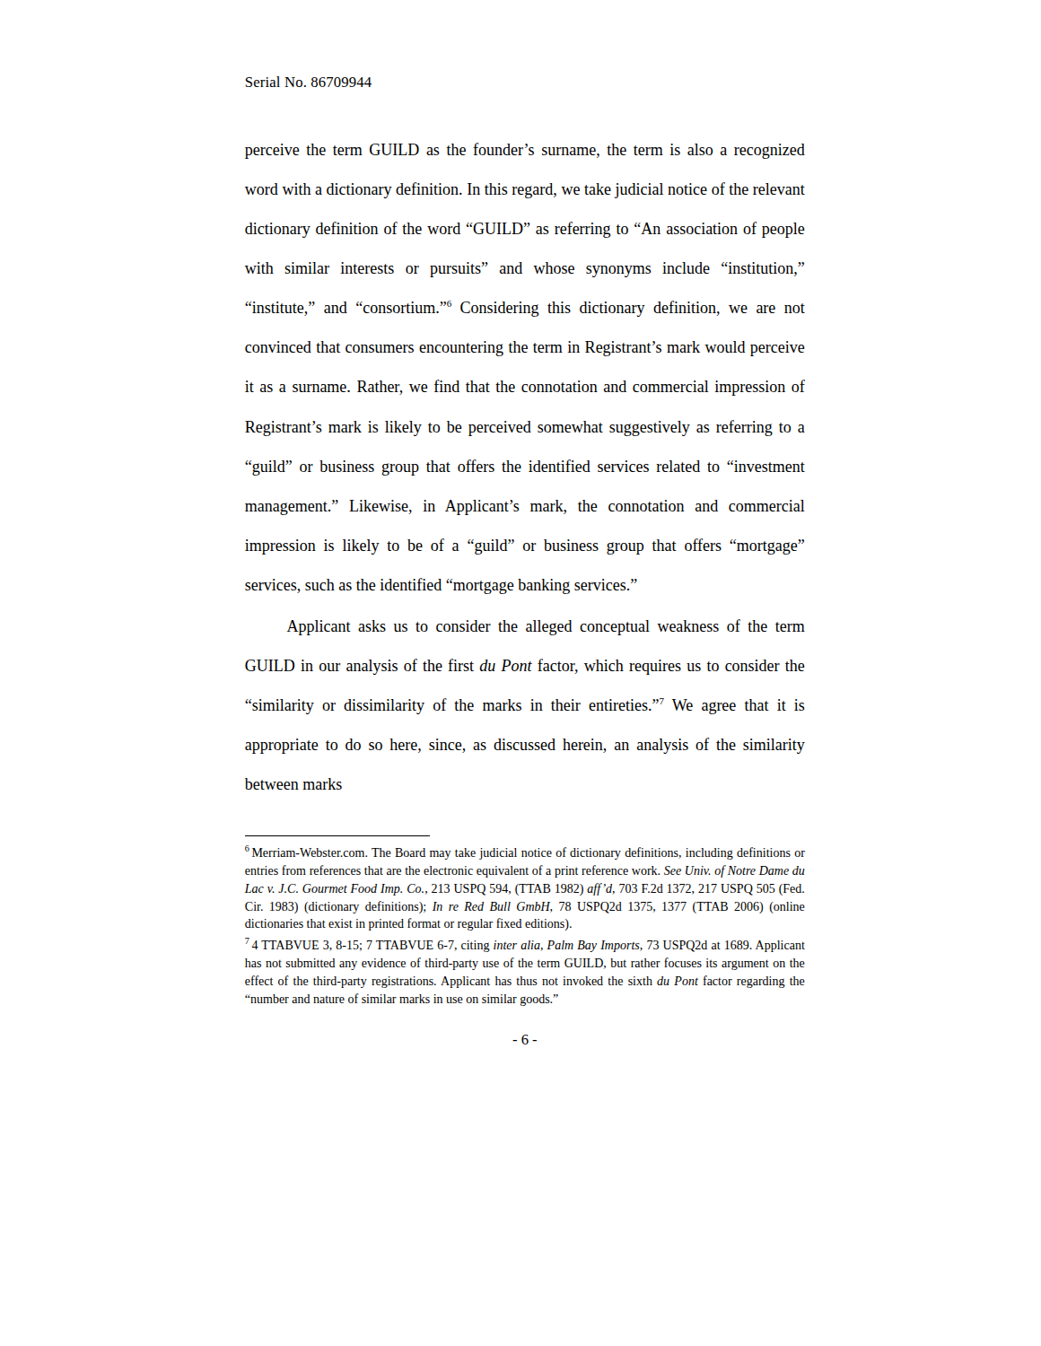Serial No. 86709944
perceive the term GUILD as the founder’s surname, the term is also a recognized word with a dictionary definition. In this regard, we take judicial notice of the relevant dictionary definition of the word “GUILD” as referring to “An association of people with similar interests or pursuits” and whose synonyms include “institution,” “institute,” and “consortium.”6 Considering this dictionary definition, we are not convinced that consumers encountering the term in Registrant’s mark would perceive it as a surname. Rather, we find that the connotation and commercial impression of Registrant’s mark is likely to be perceived somewhat suggestively as referring to a “guild” or business group that offers the identified services related to “investment management.” Likewise, in Applicant’s mark, the connotation and commercial impression is likely to be of a “guild” or business group that offers “mortgage” services, such as the identified “mortgage banking services.”
Applicant asks us to consider the alleged conceptual weakness of the term GUILD in our analysis of the first du Pont factor, which requires us to consider the “similarity or dissimilarity of the marks in their entireties.”7 We agree that it is appropriate to do so here, since, as discussed herein, an analysis of the similarity between marks
6 Merriam-Webster.com. The Board may take judicial notice of dictionary definitions, including definitions or entries from references that are the electronic equivalent of a print reference work. See Univ. of Notre Dame du Lac v. J.C. Gourmet Food Imp. Co., 213 USPQ 594, (TTAB 1982) aff’d, 703 F.2d 1372, 217 USPQ 505 (Fed. Cir. 1983) (dictionary definitions); In re Red Bull GmbH, 78 USPQ2d 1375, 1377 (TTAB 2006) (online dictionaries that exist in printed format or regular fixed editions).
74 TTABVUE 3, 8-15; 7 TTABVUE 6-7, citing inter alia, Palm Bay Imports, 73 USPQ2d at 1689. Applicant has not submitted any evidence of third-party use of the term GUILD, but rather focuses its argument on the effect of the third-party registrations. Applicant has thus not invoked the sixth du Pont factor regarding the “number and nature of similar marks in use on similar goods.”
- 6 -